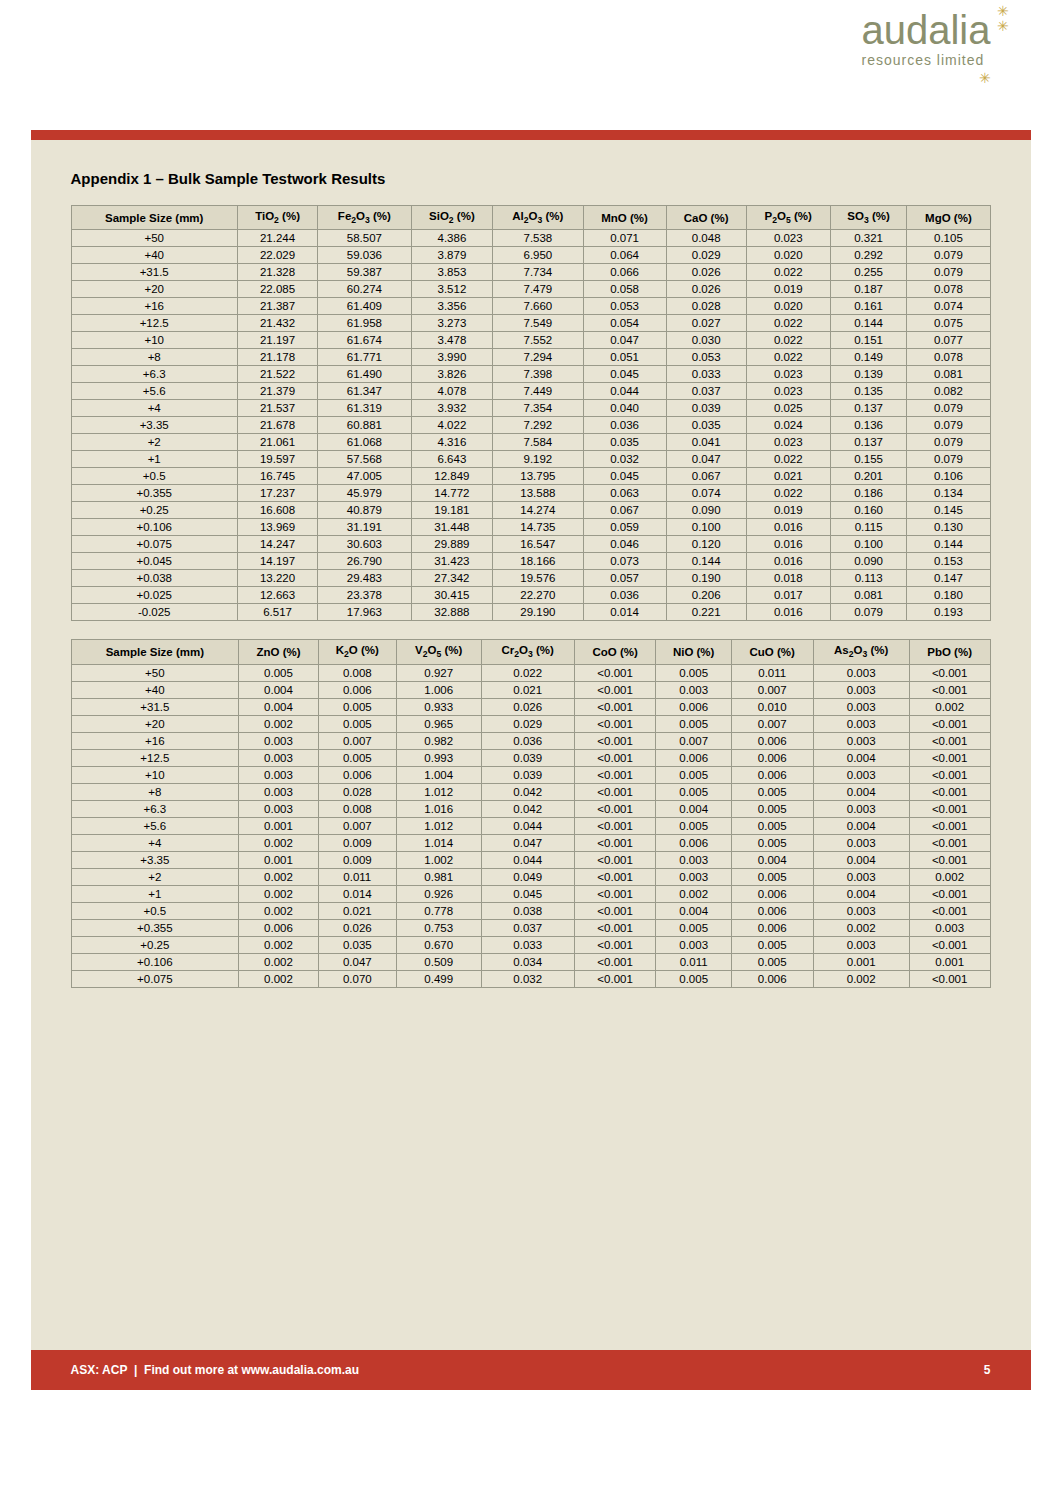✳
✳
audalia
resources limited
✳
Appendix 1 – Bulk Sample Testwork Results
| Sample Size (mm) | TiO 2 (%) | Fe 2 O 3 (%) | SiO 2 (%) | Al 2 O 3 (%) | MnO (%) | CaO (%) | P 2 O 5 (%) | SO 3 (%) | MgO (%) |
| --- | --- | --- | --- | --- | --- | --- | --- | --- | --- |
| +50 | 21.244 | 58.507 | 4.386 | 7.538 | 0.071 | 0.048 | 0.023 | 0.321 | 0.105 |
| +40 | 22.029 | 59.036 | 3.879 | 6.950 | 0.064 | 0.029 | 0.020 | 0.292 | 0.079 |
| +31.5 | 21.328 | 59.387 | 3.853 | 7.734 | 0.066 | 0.026 | 0.022 | 0.255 | 0.079 |
| +20 | 22.085 | 60.274 | 3.512 | 7.479 | 0.058 | 0.026 | 0.019 | 0.187 | 0.078 |
| +16 | 21.387 | 61.409 | 3.356 | 7.660 | 0.053 | 0.028 | 0.020 | 0.161 | 0.074 |
| +12.5 | 21.432 | 61.958 | 3.273 | 7.549 | 0.054 | 0.027 | 0.022 | 0.144 | 0.075 |
| +10 | 21.197 | 61.674 | 3.478 | 7.552 | 0.047 | 0.030 | 0.022 | 0.151 | 0.077 |
| +8 | 21.178 | 61.771 | 3.990 | 7.294 | 0.051 | 0.053 | 0.022 | 0.149 | 0.078 |
| +6.3 | 21.522 | 61.490 | 3.826 | 7.398 | 0.045 | 0.033 | 0.023 | 0.139 | 0.081 |
| +5.6 | 21.379 | 61.347 | 4.078 | 7.449 | 0.044 | 0.037 | 0.023 | 0.135 | 0.082 |
| +4 | 21.537 | 61.319 | 3.932 | 7.354 | 0.040 | 0.039 | 0.025 | 0.137 | 0.079 |
| +3.35 | 21.678 | 60.881 | 4.022 | 7.292 | 0.036 | 0.035 | 0.024 | 0.136 | 0.079 |
| +2 | 21.061 | 61.068 | 4.316 | 7.584 | 0.035 | 0.041 | 0.023 | 0.137 | 0.079 |
| +1 | 19.597 | 57.568 | 6.643 | 9.192 | 0.032 | 0.047 | 0.022 | 0.155 | 0.079 |
| +0.5 | 16.745 | 47.005 | 12.849 | 13.795 | 0.045 | 0.067 | 0.021 | 0.201 | 0.106 |
| +0.355 | 17.237 | 45.979 | 14.772 | 13.588 | 0.063 | 0.074 | 0.022 | 0.186 | 0.134 |
| +0.25 | 16.608 | 40.879 | 19.181 | 14.274 | 0.067 | 0.090 | 0.019 | 0.160 | 0.145 |
| +0.106 | 13.969 | 31.191 | 31.448 | 14.735 | 0.059 | 0.100 | 0.016 | 0.115 | 0.130 |
| +0.075 | 14.247 | 30.603 | 29.889 | 16.547 | 0.046 | 0.120 | 0.016 | 0.100 | 0.144 |
| +0.045 | 14.197 | 26.790 | 31.423 | 18.166 | 0.073 | 0.144 | 0.016 | 0.090 | 0.153 |
| +0.038 | 13.220 | 29.483 | 27.342 | 19.576 | 0.057 | 0.190 | 0.018 | 0.113 | 0.147 |
| +0.025 | 12.663 | 23.378 | 30.415 | 22.270 | 0.036 | 0.206 | 0.017 | 0.081 | 0.180 |
| -0.025 | 6.517 | 17.963 | 32.888 | 29.190 | 0.014 | 0.221 | 0.016 | 0.079 | 0.193 |
| Sample Size (mm) | ZnO (%) | K 2 O (%) | V 2 O 5 (%) | Cr 2 O 3 (%) | CoO (%) | NiO (%) | CuO (%) | As 2 O 3 (%) | PbO (%) |
| --- | --- | --- | --- | --- | --- | --- | --- | --- | --- |
| +50 | 0.005 | 0.008 | 0.927 | 0.022 | <0.001 | 0.005 | 0.011 | 0.003 | <0.001 |
| +40 | 0.004 | 0.006 | 1.006 | 0.021 | <0.001 | 0.003 | 0.007 | 0.003 | <0.001 |
| +31.5 | 0.004 | 0.005 | 0.933 | 0.026 | <0.001 | 0.006 | 0.010 | 0.003 | 0.002 |
| +20 | 0.002 | 0.005 | 0.965 | 0.029 | <0.001 | 0.005 | 0.007 | 0.003 | <0.001 |
| +16 | 0.003 | 0.007 | 0.982 | 0.036 | <0.001 | 0.007 | 0.006 | 0.003 | <0.001 |
| +12.5 | 0.003 | 0.005 | 0.993 | 0.039 | <0.001 | 0.006 | 0.006 | 0.004 | <0.001 |
| +10 | 0.003 | 0.006 | 1.004 | 0.039 | <0.001 | 0.005 | 0.006 | 0.003 | <0.001 |
| +8 | 0.003 | 0.028 | 1.012 | 0.042 | <0.001 | 0.005 | 0.005 | 0.004 | <0.001 |
| +6.3 | 0.003 | 0.008 | 1.016 | 0.042 | <0.001 | 0.004 | 0.005 | 0.003 | <0.001 |
| +5.6 | 0.001 | 0.007 | 1.012 | 0.044 | <0.001 | 0.005 | 0.005 | 0.004 | <0.001 |
| +4 | 0.002 | 0.009 | 1.014 | 0.047 | <0.001 | 0.006 | 0.005 | 0.003 | <0.001 |
| +3.35 | 0.001 | 0.009 | 1.002 | 0.044 | <0.001 | 0.003 | 0.004 | 0.004 | <0.001 |
| +2 | 0.002 | 0.011 | 0.981 | 0.049 | <0.001 | 0.003 | 0.005 | 0.003 | 0.002 |
| +1 | 0.002 | 0.014 | 0.926 | 0.045 | <0.001 | 0.002 | 0.006 | 0.004 | <0.001 |
| +0.5 | 0.002 | 0.021 | 0.778 | 0.038 | <0.001 | 0.004 | 0.006 | 0.003 | <0.001 |
| +0.355 | 0.006 | 0.026 | 0.753 | 0.037 | <0.001 | 0.005 | 0.006 | 0.002 | 0.003 |
| +0.25 | 0.002 | 0.035 | 0.670 | 0.033 | <0.001 | 0.003 | 0.005 | 0.003 | <0.001 |
| +0.106 | 0.002 | 0.047 | 0.509 | 0.034 | <0.001 | 0.011 | 0.005 | 0.001 | 0.001 |
| +0.075 | 0.002 | 0.070 | 0.499 | 0.032 | <0.001 | 0.005 | 0.006 | 0.002 | <0.001 |
ASX: ACP | Find out more at www.audalia.com.au 5